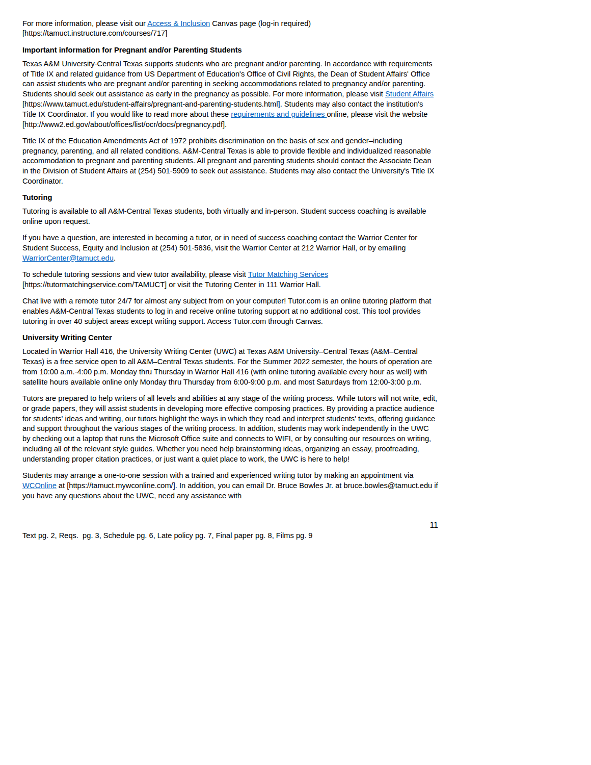For more information, please visit our Access & Inclusion Canvas page (log-in required) [https://tamuct.instructure.com/courses/717]
Important information for Pregnant and/or Parenting Students
Texas A&M University-Central Texas supports students who are pregnant and/or parenting. In accordance with requirements of Title IX and related guidance from US Department of Education's Office of Civil Rights, the Dean of Student Affairs' Office can assist students who are pregnant and/or parenting in seeking accommodations related to pregnancy and/or parenting. Students should seek out assistance as early in the pregnancy as possible. For more information, please visit Student Affairs [https://www.tamuct.edu/student-affairs/pregnant-and-parenting-students.html]. Students may also contact the institution's Title IX Coordinator. If you would like to read more about these requirements and guidelines online, please visit the website [http://www2.ed.gov/about/offices/list/ocr/docs/pregnancy.pdf].
Title IX of the Education Amendments Act of 1972 prohibits discrimination on the basis of sex and gender–including pregnancy, parenting, and all related conditions. A&M-Central Texas is able to provide flexible and individualized reasonable accommodation to pregnant and parenting students. All pregnant and parenting students should contact the Associate Dean in the Division of Student Affairs at (254) 501-5909 to seek out assistance. Students may also contact the University's Title IX Coordinator.
Tutoring
Tutoring is available to all A&M-Central Texas students, both virtually and in-person. Student success coaching is available online upon request.
If you have a question, are interested in becoming a tutor, or in need of success coaching contact the Warrior Center for Student Success, Equity and Inclusion at (254) 501-5836, visit the Warrior Center at 212 Warrior Hall, or by emailing WarriorCenter@tamuct.edu.
To schedule tutoring sessions and view tutor availability, please visit Tutor Matching Services [https://tutormatchingservice.com/TAMUCT] or visit the Tutoring Center in 111 Warrior Hall.
Chat live with a remote tutor 24/7 for almost any subject from on your computer! Tutor.com is an online tutoring platform that enables A&M-Central Texas students to log in and receive online tutoring support at no additional cost. This tool provides tutoring in over 40 subject areas except writing support. Access Tutor.com through Canvas.
University Writing Center
Located in Warrior Hall 416, the University Writing Center (UWC) at Texas A&M University–Central Texas (A&M–Central Texas) is a free service open to all A&M–Central Texas students. For the Summer 2022 semester, the hours of operation are from 10:00 a.m.-4:00 p.m. Monday thru Thursday in Warrior Hall 416 (with online tutoring available every hour as well) with satellite hours available online only Monday thru Thursday from 6:00-9:00 p.m. and most Saturdays from 12:00-3:00 p.m.
Tutors are prepared to help writers of all levels and abilities at any stage of the writing process. While tutors will not write, edit, or grade papers, they will assist students in developing more effective composing practices. By providing a practice audience for students' ideas and writing, our tutors highlight the ways in which they read and interpret students' texts, offering guidance and support throughout the various stages of the writing process. In addition, students may work independently in the UWC by checking out a laptop that runs the Microsoft Office suite and connects to WIFI, or by consulting our resources on writing, including all of the relevant style guides. Whether you need help brainstorming ideas, organizing an essay, proofreading, understanding proper citation practices, or just want a quiet place to work, the UWC is here to help!
Students may arrange a one-to-one session with a trained and experienced writing tutor by making an appointment via WCOnline at [https://tamuct.mywconline.com/]. In addition, you can email Dr. Bruce Bowles Jr. at bruce.bowles@tamuct.edu if you have any questions about the UWC, need any assistance with
11
Text pg. 2, Reqs. pg. 3, Schedule pg. 6, Late policy pg. 7, Final paper pg. 8, Films pg. 9